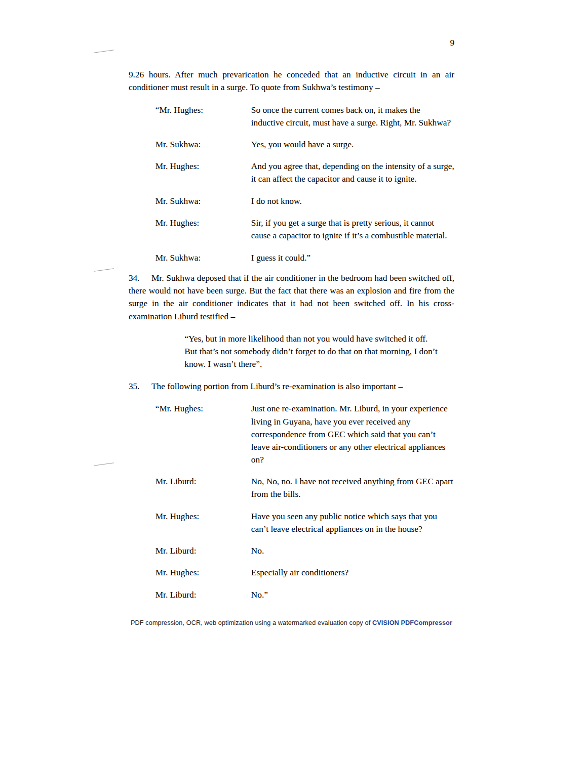9
9.26 hours. After much prevarication he conceded that an inductive circuit in an air conditioner must result in a surge. To quote from Sukhwa’s testimony –
| “Mr. Hughes: | So once the current comes back on, it makes the inductive circuit, must have a surge. Right, Mr. Sukhwa? |
| Mr. Sukhwa: | Yes, you would have a surge. |
| Mr. Hughes: | And you agree that, depending on the intensity of a surge, it can affect the capacitor and cause it to ignite. |
| Mr. Sukhwa: | I do not know. |
| Mr. Hughes: | Sir, if you get a surge that is pretty serious, it cannot cause a capacitor to ignite if it’s a combustible material. |
| Mr. Sukhwa: | I guess it could.” |
34. Mr. Sukhwa deposed that if the air conditioner in the bedroom had been switched off, there would not have been surge. But the fact that there was an explosion and fire from the surge in the air conditioner indicates that it had not been switched off. In his cross-examination Liburd testified –
“Yes, but in more likelihood than not you would have switched it off.
But that’s not somebody didn’t forget to do that on that morning, I don’t know. I wasn’t there”.
35. The following portion from Liburd’s re-examination is also important –
| “Mr. Hughes: | Just one re-examination. Mr. Liburd, in your experience living in Guyana, have you ever received any correspondence from GEC which said that you can’t leave air-conditioners or any other electrical appliances on? |
| Mr. Liburd: | No, No, no. I have not received anything from GEC apart from the bills. |
| Mr. Hughes: | Have you seen any public notice which says that you can’t leave electrical appliances on in the house? |
| Mr. Liburd: | No. |
| Mr. Hughes: | Especially air conditioners? |
| Mr. Liburd: | No.” |
PDF compression, OCR, web optimization using a watermarked evaluation copy of CVISION PDFCompressor